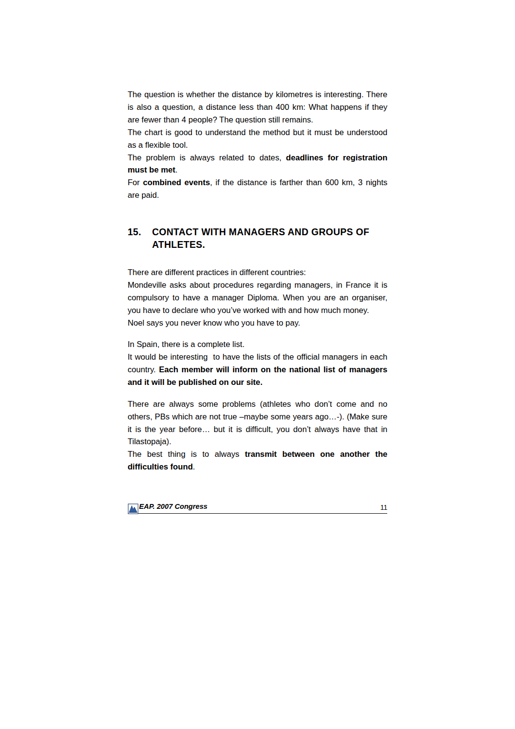The question is whether the distance by kilometres is interesting. There is also a question, a distance less than 400 km: What happens if they are fewer than 4 people? The question still remains.
The chart is good to understand the method but it must be understood as a flexible tool.
The problem is always related to dates, deadlines for registration must be met.
For combined events, if the distance is farther than 600 km, 3 nights are paid.
15. CONTACT WITH MANAGERS AND GROUPS OF ATHLETES.
There are different practices in different countries:
Mondeville asks about procedures regarding managers, in France it is compulsory to have a manager Diploma. When you are an organiser, you have to declare who you’ve worked with and how much money.
Noel says you never know who you have to pay.
In Spain, there is a complete list.
It would be interesting to have the lists of the official managers in each country. Each member will inform on the national list of managers and it will be published on our site.
There are always some problems (athletes who don’t come and no others, PBs which are not true –maybe some years ago…-). (Make sure it is the year before… but it is difficult, you don’t always have that in Tilastopaja).
The best thing is to always transmit between one another the difficulties found.
EAP. 2007 Congress
11